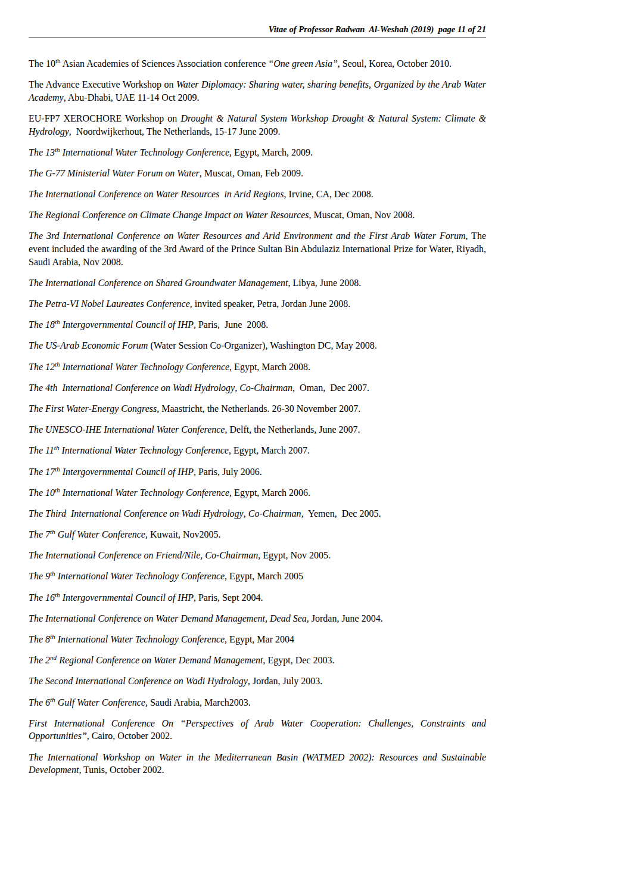Vitae of Professor Radwan Al-Weshah (2019) page 11 of 21
The 10th Asian Academies of Sciences Association conference “One green Asia”, Seoul, Korea, October 2010.
The Advance Executive Workshop on Water Diplomacy: Sharing water, sharing benefits, Organized by the Arab Water Academy, Abu-Dhabi, UAE 11-14 Oct 2009.
EU-FP7 XEROCHORE Workshop on Drought & Natural System Workshop Drought & Natural System: Climate & Hydrology, Noordwijkerhout, The Netherlands, 15-17 June 2009.
The 13th International Water Technology Conference, Egypt, March, 2009.
The G-77 Ministerial Water Forum on Water, Muscat, Oman, Feb 2009.
The International Conference on Water Resources in Arid Regions, Irvine, CA, Dec 2008.
The Regional Conference on Climate Change Impact on Water Resources, Muscat, Oman, Nov 2008.
The 3rd International Conference on Water Resources and Arid Environment and the First Arab Water Forum, The event included the awarding of the 3rd Award of the Prince Sultan Bin Abdulaziz International Prize for Water, Riyadh, Saudi Arabia, Nov 2008.
The International Conference on Shared Groundwater Management, Libya, June 2008.
The Petra-VI Nobel Laureates Conference, invited speaker, Petra, Jordan June 2008.
The 18th Intergovernmental Council of IHP, Paris, June 2008.
The US-Arab Economic Forum (Water Session Co-Organizer), Washington DC, May 2008.
The 12th International Water Technology Conference, Egypt, March 2008.
The 4th International Conference on Wadi Hydrology, Co-Chairman, Oman, Dec 2007.
The First Water-Energy Congress, Maastricht, the Netherlands. 26-30 November 2007.
The UNESCO-IHE International Water Conference, Delft, the Netherlands, June 2007.
The 11th International Water Technology Conference, Egypt, March 2007.
The 17th Intergovernmental Council of IHP, Paris, July 2006.
The 10th International Water Technology Conference, Egypt, March 2006.
The Third International Conference on Wadi Hydrology, Co-Chairman, Yemen, Dec 2005.
The 7th Gulf Water Conference, Kuwait, Nov2005.
The International Conference on Friend/Nile, Co-Chairman, Egypt, Nov 2005.
The 9th International Water Technology Conference, Egypt, March 2005
The 16th Intergovernmental Council of IHP, Paris, Sept 2004.
The International Conference on Water Demand Management, Dead Sea, Jordan, June 2004.
The 8th International Water Technology Conference, Egypt, Mar 2004
The 2nd Regional Conference on Water Demand Management, Egypt, Dec 2003.
The Second International Conference on Wadi Hydrology, Jordan, July 2003.
The 6th Gulf Water Conference, Saudi Arabia, March2003.
First International Conference On “Perspectives of Arab Water Cooperation: Challenges, Constraints and Opportunities”, Cairo, October 2002.
The International Workshop on Water in the Mediterranean Basin (WATMED 2002): Resources and Sustainable Development, Tunis, October 2002.